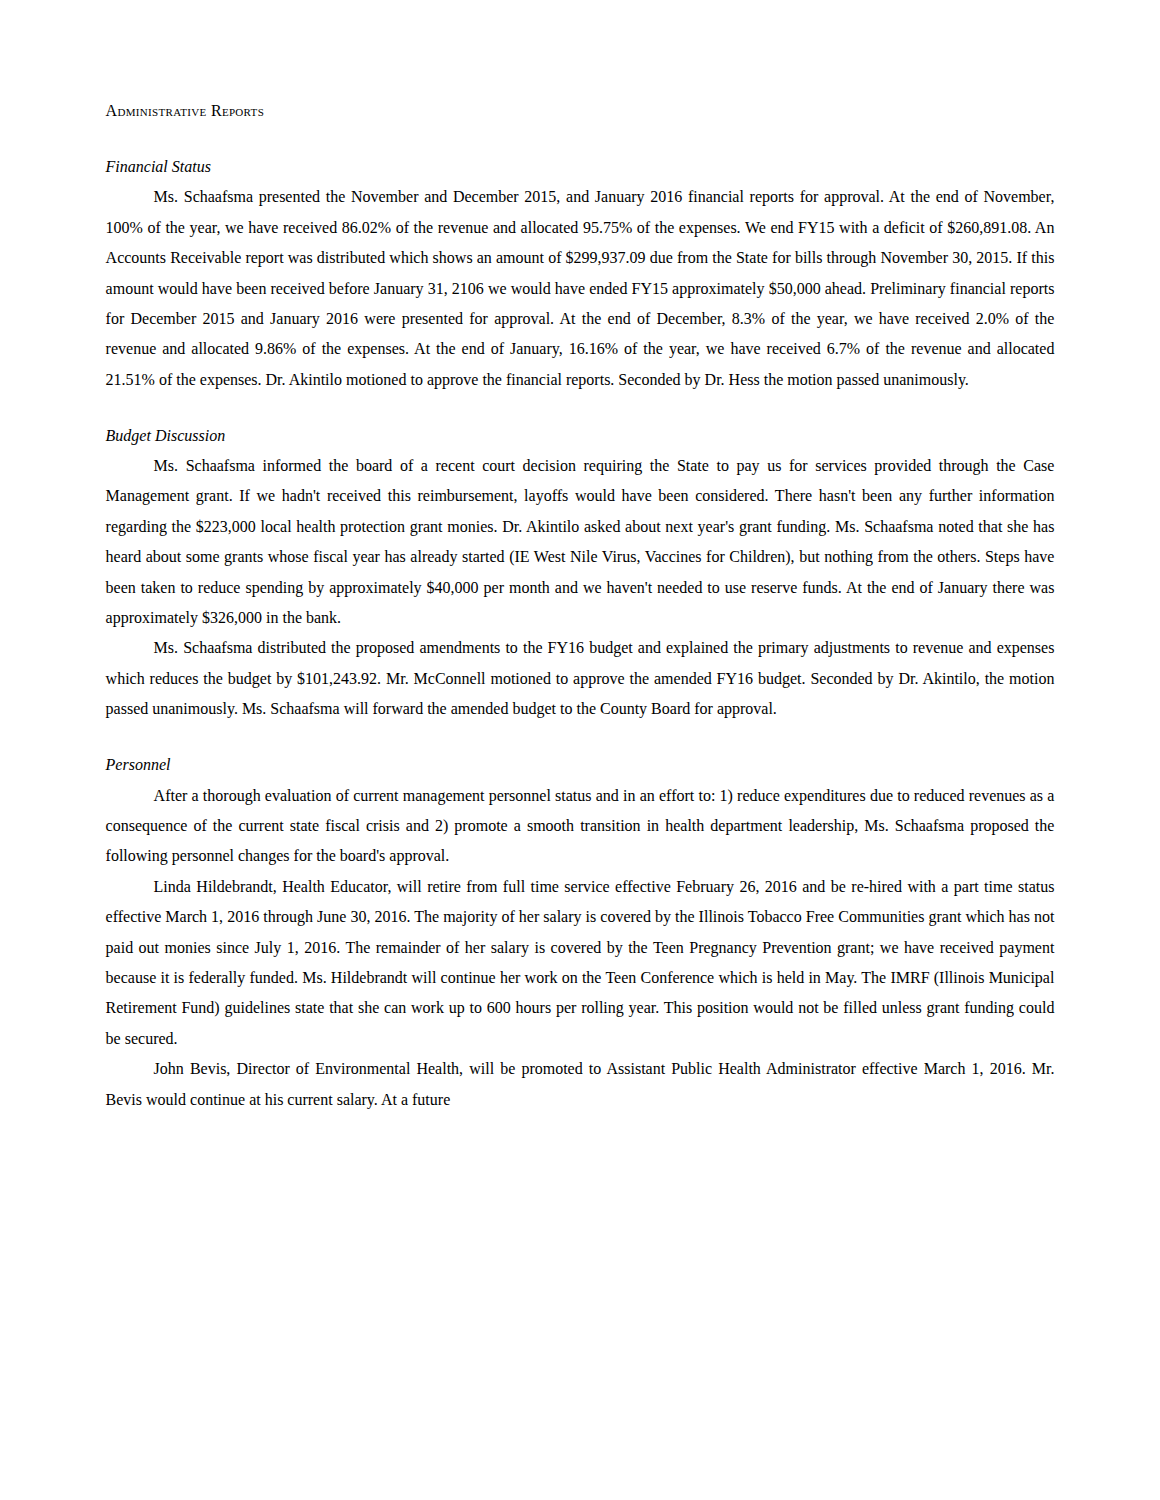Administrative Reports
Financial Status
Ms. Schaafsma presented the November and December 2015, and January 2016 financial reports for approval. At the end of November, 100% of the year, we have received 86.02% of the revenue and allocated 95.75% of the expenses. We end FY15 with a deficit of $260,891.08. An Accounts Receivable report was distributed which shows an amount of $299,937.09 due from the State for bills through November 30, 2015. If this amount would have been received before January 31, 2106 we would have ended FY15 approximately $50,000 ahead. Preliminary financial reports for December 2015 and January 2016 were presented for approval. At the end of December, 8.3% of the year, we have received 2.0% of the revenue and allocated 9.86% of the expenses. At the end of January, 16.16% of the year, we have received 6.7% of the revenue and allocated 21.51% of the expenses. Dr. Akintilo motioned to approve the financial reports. Seconded by Dr. Hess the motion passed unanimously.
Budget Discussion
Ms. Schaafsma informed the board of a recent court decision requiring the State to pay us for services provided through the Case Management grant. If we hadn't received this reimbursement, layoffs would have been considered. There hasn't been any further information regarding the $223,000 local health protection grant monies. Dr. Akintilo asked about next year's grant funding. Ms. Schaafsma noted that she has heard about some grants whose fiscal year has already started (IE West Nile Virus, Vaccines for Children), but nothing from the others. Steps have been taken to reduce spending by approximately $40,000 per month and we haven't needed to use reserve funds. At the end of January there was approximately $326,000 in the bank.
Ms. Schaafsma distributed the proposed amendments to the FY16 budget and explained the primary adjustments to revenue and expenses which reduces the budget by $101,243.92. Mr. McConnell motioned to approve the amended FY16 budget. Seconded by Dr. Akintilo, the motion passed unanimously. Ms. Schaafsma will forward the amended budget to the County Board for approval.
Personnel
After a thorough evaluation of current management personnel status and in an effort to: 1) reduce expenditures due to reduced revenues as a consequence of the current state fiscal crisis and 2) promote a smooth transition in health department leadership, Ms. Schaafsma proposed the following personnel changes for the board's approval.
Linda Hildebrandt, Health Educator, will retire from full time service effective February 26, 2016 and be re-hired with a part time status effective March 1, 2016 through June 30, 2016. The majority of her salary is covered by the Illinois Tobacco Free Communities grant which has not paid out monies since July 1, 2016. The remainder of her salary is covered by the Teen Pregnancy Prevention grant; we have received payment because it is federally funded. Ms. Hildebrandt will continue her work on the Teen Conference which is held in May. The IMRF (Illinois Municipal Retirement Fund) guidelines state that she can work up to 600 hours per rolling year. This position would not be filled unless grant funding could be secured.
John Bevis, Director of Environmental Health, will be promoted to Assistant Public Health Administrator effective March 1, 2016. Mr. Bevis would continue at his current salary. At a future